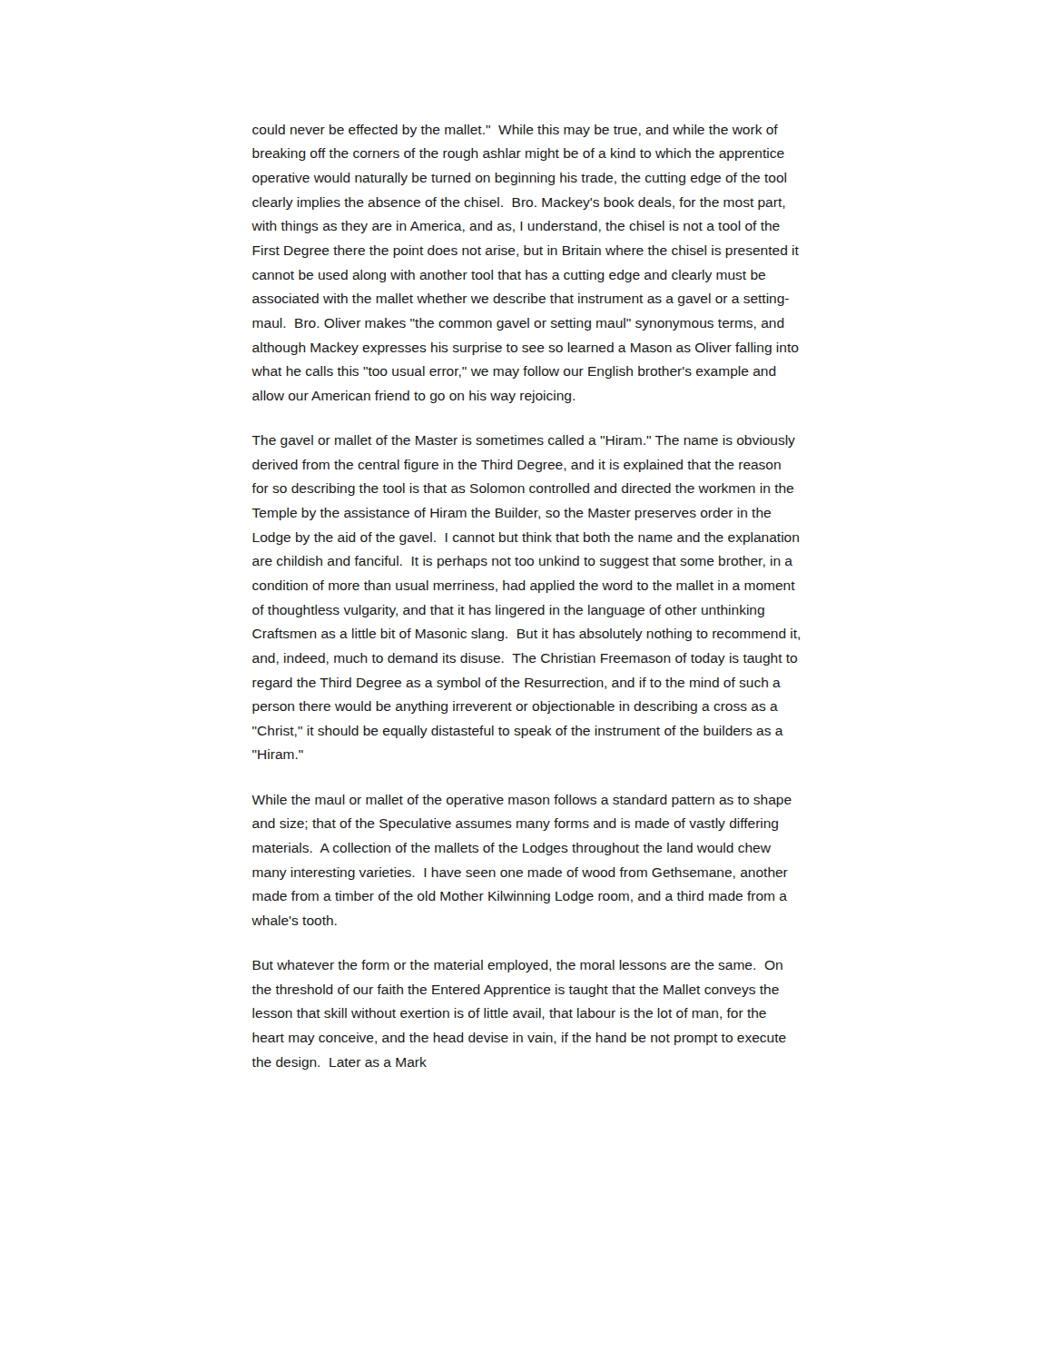could never be effected by the mallet." While this may be true, and while the work of breaking off the corners of the rough ashlar might be of a kind to which the apprentice operative would naturally be turned on beginning his trade, the cutting edge of the tool clearly implies the absence of the chisel. Bro. Mackey's book deals, for the most part, with things as they are in America, and as, I understand, the chisel is not a tool of the First Degree there the point does not arise, but in Britain where the chisel is presented it cannot be used along with another tool that has a cutting edge and clearly must be associated with the mallet whether we describe that instrument as a gavel or a setting-maul. Bro. Oliver makes "the common gavel or setting maul" synonymous terms, and although Mackey expresses his surprise to see so learned a Mason as Oliver falling into what he calls this "too usual error," we may follow our English brother's example and allow our American friend to go on his way rejoicing.
The gavel or mallet of the Master is sometimes called a "Hiram." The name is obviously derived from the central figure in the Third Degree, and it is explained that the reason for so describing the tool is that as Solomon controlled and directed the workmen in the Temple by the assistance of Hiram the Builder, so the Master preserves order in the Lodge by the aid of the gavel. I cannot but think that both the name and the explanation are childish and fanciful. It is perhaps not too unkind to suggest that some brother, in a condition of more than usual merriness, had applied the word to the mallet in a moment of thoughtless vulgarity, and that it has lingered in the language of other unthinking Craftsmen as a little bit of Masonic slang. But it has absolutely nothing to recommend it, and, indeed, much to demand its disuse. The Christian Freemason of today is taught to regard the Third Degree as a symbol of the Resurrection, and if to the mind of such a person there would be anything irreverent or objectionable in describing a cross as a "Christ," it should be equally distasteful to speak of the instrument of the builders as a "Hiram."
While the maul or mallet of the operative mason follows a standard pattern as to shape and size; that of the Speculative assumes many forms and is made of vastly differing materials. A collection of the mallets of the Lodges throughout the land would chew many interesting varieties. I have seen one made of wood from Gethsemane, another made from a timber of the old Mother Kilwinning Lodge room, and a third made from a whale's tooth.
But whatever the form or the material employed, the moral lessons are the same. On the threshold of our faith the Entered Apprentice is taught that the Mallet conveys the lesson that skill without exertion is of little avail, that labour is the lot of man, for the heart may conceive, and the head devise in vain, if the hand be not prompt to execute the design. Later as a Mark